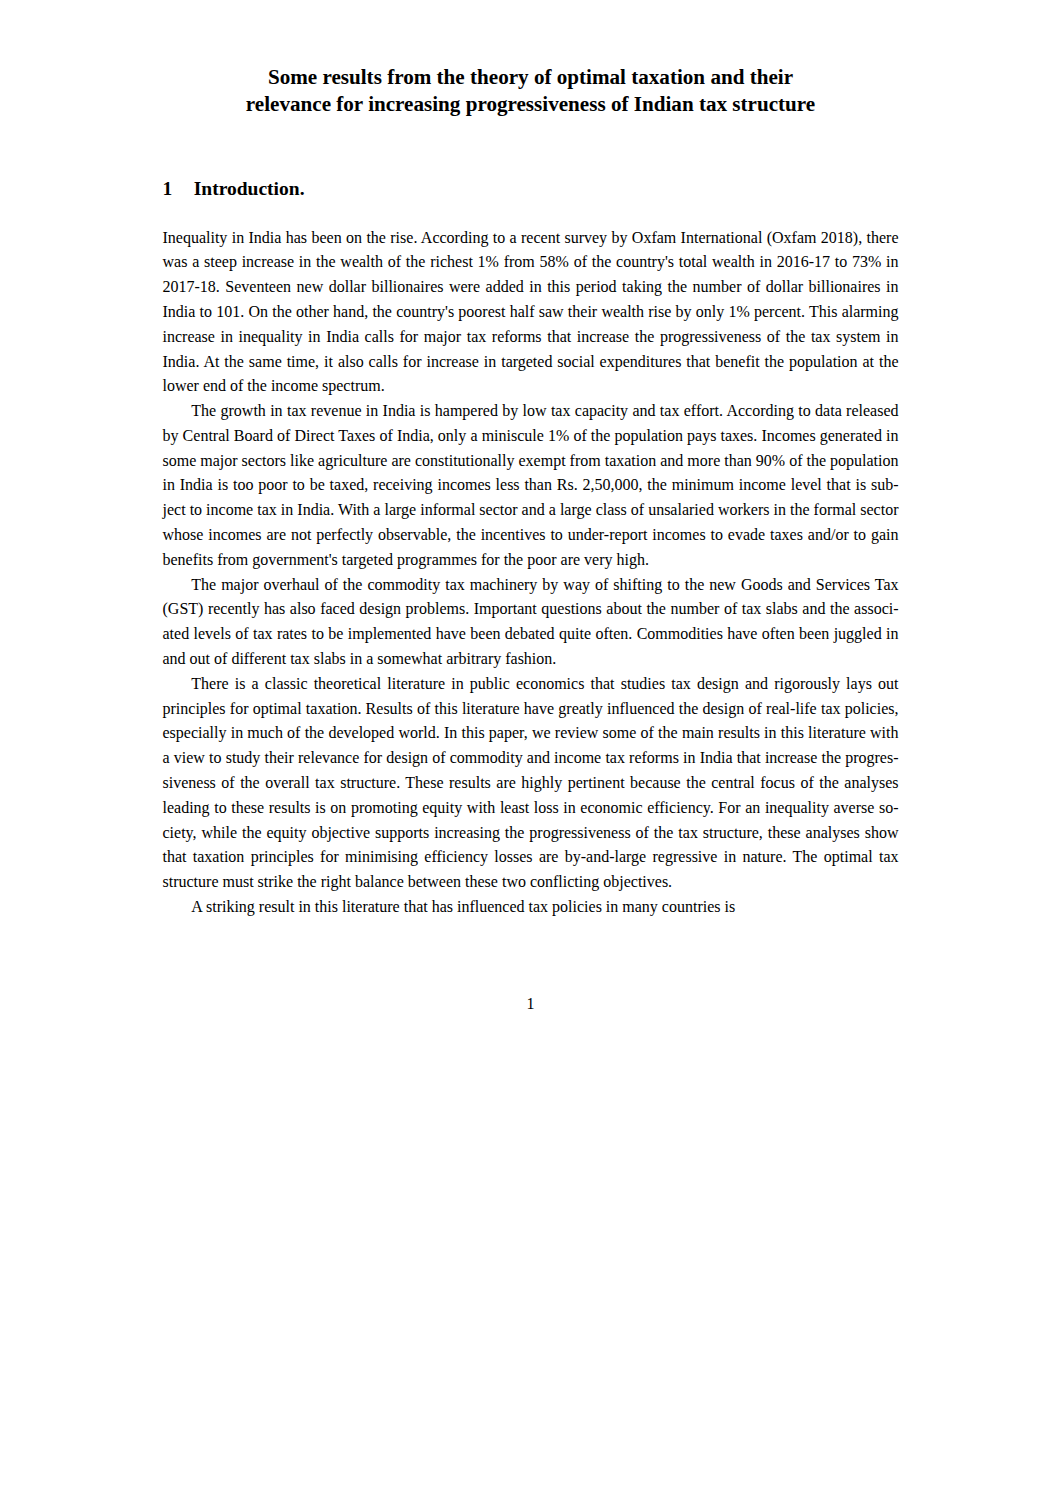Some results from the theory of optimal taxation and their
relevance for increasing progressiveness of Indian tax structure
1 Introduction.
Inequality in India has been on the rise. According to a recent survey by Oxfam International (Oxfam 2018), there was a steep increase in the wealth of the richest 1% from 58% of the country's total wealth in 2016-17 to 73% in 2017-18. Seventeen new dollar billionaires were added in this period taking the number of dollar billionaires in India to 101. On the other hand, the country's poorest half saw their wealth rise by only 1% percent. This alarming increase in inequality in India calls for major tax reforms that increase the progressiveness of the tax system in India. At the same time, it also calls for increase in targeted social expenditures that benefit the population at the lower end of the income spectrum.
The growth in tax revenue in India is hampered by low tax capacity and tax effort. According to data released by Central Board of Direct Taxes of India, only a miniscule 1% of the population pays taxes. Incomes generated in some major sectors like agriculture are constitutionally exempt from taxation and more than 90% of the population in India is too poor to be taxed, receiving incomes less than Rs. 2,50,000, the minimum income level that is subject to income tax in India. With a large informal sector and a large class of unsalaried workers in the formal sector whose incomes are not perfectly observable, the incentives to under-report incomes to evade taxes and/or to gain benefits from government's targeted programmes for the poor are very high.
The major overhaul of the commodity tax machinery by way of shifting to the new Goods and Services Tax (GST) recently has also faced design problems. Important questions about the number of tax slabs and the associated levels of tax rates to be implemented have been debated quite often. Commodities have often been juggled in and out of different tax slabs in a somewhat arbitrary fashion.
There is a classic theoretical literature in public economics that studies tax design and rigorously lays out principles for optimal taxation. Results of this literature have greatly influenced the design of real-life tax policies, especially in much of the developed world. In this paper, we review some of the main results in this literature with a view to study their relevance for design of commodity and income tax reforms in India that increase the progressiveness of the overall tax structure. These results are highly pertinent because the central focus of the analyses leading to these results is on promoting equity with least loss in economic efficiency. For an inequality averse society, while the equity objective supports increasing the progressiveness of the tax structure, these analyses show that taxation principles for minimising efficiency losses are by-and-large regressive in nature. The optimal tax structure must strike the right balance between these two conflicting objectives.
A striking result in this literature that has influenced tax policies in many countries is
1